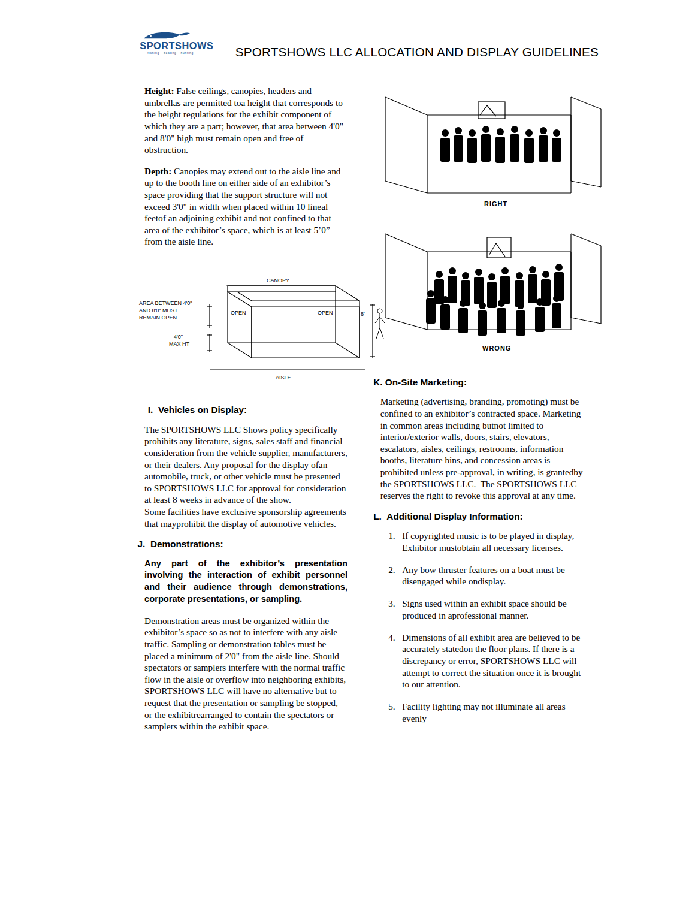SPORTSHOWS fishing · boating · hunting
SPORTSHOWS LLC ALLOCATION AND DISPLAY GUIDELINES
Height: False ceilings, canopies, headers and umbrellas are permitted toa height that corresponds to the height regulations for the exhibit component of which they are a part; however, that area between 4'0" and 8'0" high must remain open and free of obstruction.
Depth: Canopies may extend out to the aisle line and up to the booth line on either side of an exhibitor’s space providing that the support structure will not exceed 3'0" in width when placed within 10 lineal feetof an adjoining exhibit and not confined to that area of the exhibitor’s space, which is at least 5’0” from the aisle line.
CANOPY AREA BETWEEN 4'0" AND 8'0" MUST REMAIN OPEN OPEN OPEN 8' 4'0" MAX HT AISLE
I. Vehicles on Display:
The SPORTSHOWS LLC Shows policy specifically prohibits any literature, signs, sales staff and financial consideration from the vehicle supplier, manufacturers, or their dealers. Any proposal for the display ofan automobile, truck, or other vehicle must be presented to SPORTSHOWS LLC for approval for consideration at least 8 weeks in advance of the show.
Some facilities have exclusive sponsorship agreements that mayprohibit the display of automotive vehicles.
J. Demonstrations:
Any part of the exhibitor’s presentation involving the interaction of exhibit personnel and their audience through demonstrations, corporate presentations, or sampling.
Demonstration areas must be organized within the exhibitor’s space so as not to interfere with any aisle traffic. Sampling or demonstration tables must be placed a minimum of 2'0" from the aisle line. Should spectators or samplers interfere with the normal traffic flow in the aisle or overflow into neighboring exhibits, SPORTSHOWS LLC will have no alternative but to request that the presentation or sampling be stopped, or the exhibitrearranged to contain the spectators or samplers within the exhibit space.
RIGHT
WRONG
K. On-Site Marketing:
Marketing (advertising, branding, promoting) must be confined to an exhibitor’s contracted space. Marketing in common areas including butnot limited to interior/exterior walls, doors, stairs, elevators, escalators, aisles, ceilings, restrooms, information booths, literature bins, and concession areas is prohibited unless pre-approval, in writing, is grantedby the SPORTSHOWS LLC. The SPORTSHOWS LLC reserves the right to revoke this approval at any time.
L. Additional Display Information:
If copyrighted music is to be played in display, Exhibitor mustobtain all necessary licenses.
Any bow thruster features on a boat must be disengaged while ondisplay.
Signs used within an exhibit space should be produced in aprofessional manner.
Dimensions of all exhibit area are believed to be accurately statedon the floor plans. If there is a discrepancy or error, SPORTSHOWS LLC will attempt to correct the situation once it is brought to our attention.
Facility lighting may not illuminate all areas evenly